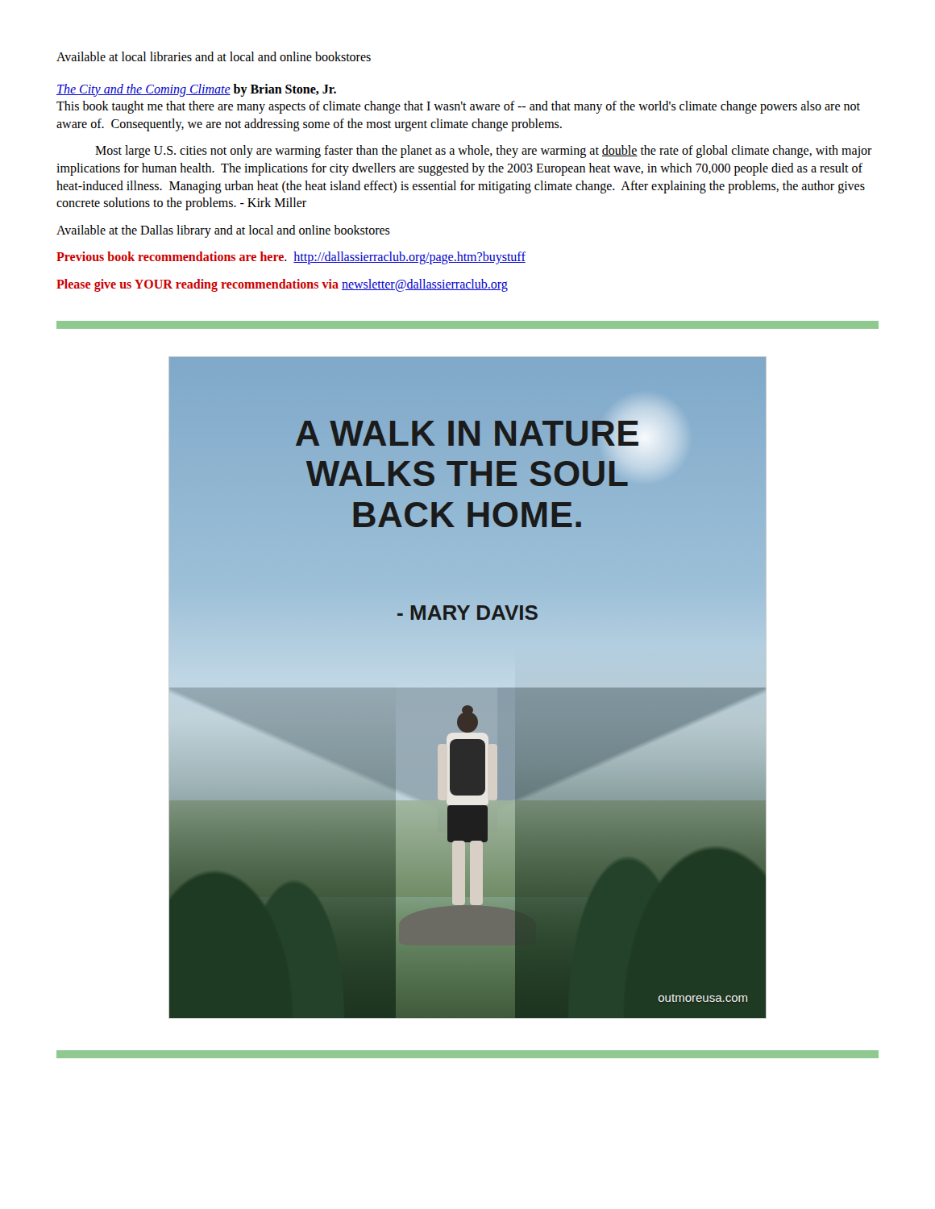Available at local libraries and at local and online bookstores
The City and the Coming Climate by Brian Stone, Jr.
This book taught me that there are many aspects of climate change that I wasn't aware of -- and that many of the world's climate change powers also are not aware of. Consequently, we are not addressing some of the most urgent climate change problems.
Most large U.S. cities not only are warming faster than the planet as a whole, they are warming at double the rate of global climate change, with major implications for human health. The implications for city dwellers are suggested by the 2003 European heat wave, in which 70,000 people died as a result of heat-induced illness. Managing urban heat (the heat island effect) is essential for mitigating climate change. After explaining the problems, the author gives concrete solutions to the problems. - Kirk Miller
Available at the Dallas library and at local and online bookstores
Previous book recommendations are here. http://dallassierraclub.org/page.htm?buystuff
Please give us YOUR reading recommendations via newsletter@dallassierraclub.org
A WALK IN NATURE
WALKS THE SOUL
BACK HOME.
- MARY DAVIS
outmoreusa.com